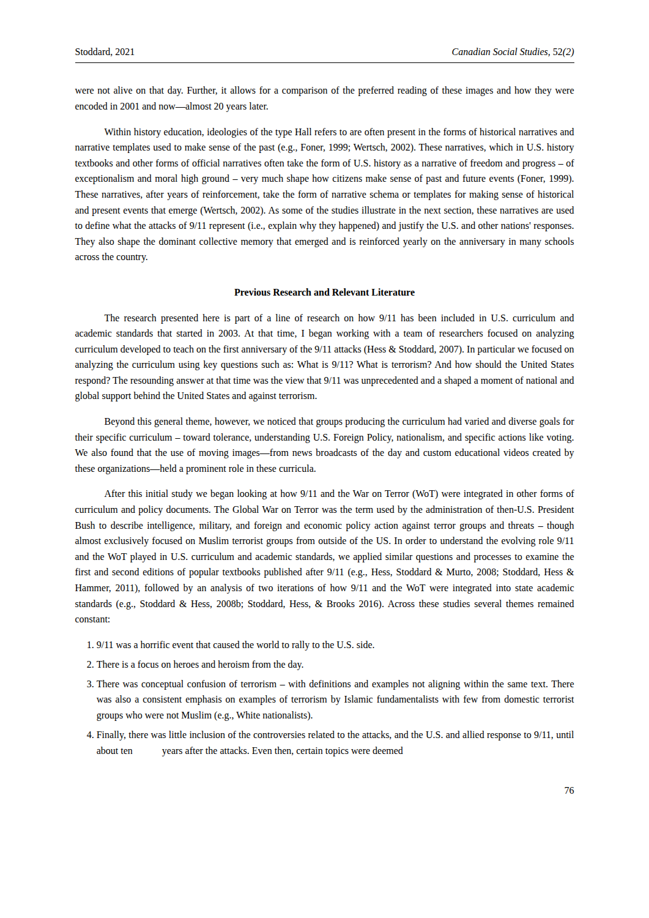Stoddard, 2021
Canadian Social Studies, 52(2)
were not alive on that day. Further, it allows for a comparison of the preferred reading of these images and how they were encoded in 2001 and now—almost 20 years later.
Within history education, ideologies of the type Hall refers to are often present in the forms of historical narratives and narrative templates used to make sense of the past (e.g., Foner, 1999; Wertsch, 2002). These narratives, which in U.S. history textbooks and other forms of official narratives often take the form of U.S. history as a narrative of freedom and progress – of exceptionalism and moral high ground – very much shape how citizens make sense of past and future events (Foner, 1999). These narratives, after years of reinforcement, take the form of narrative schema or templates for making sense of historical and present events that emerge (Wertsch, 2002). As some of the studies illustrate in the next section, these narratives are used to define what the attacks of 9/11 represent (i.e., explain why they happened) and justify the U.S. and other nations' responses. They also shape the dominant collective memory that emerged and is reinforced yearly on the anniversary in many schools across the country.
Previous Research and Relevant Literature
The research presented here is part of a line of research on how 9/11 has been included in U.S. curriculum and academic standards that started in 2003. At that time, I began working with a team of researchers focused on analyzing curriculum developed to teach on the first anniversary of the 9/11 attacks (Hess & Stoddard, 2007). In particular we focused on analyzing the curriculum using key questions such as: What is 9/11? What is terrorism? And how should the United States respond? The resounding answer at that time was the view that 9/11 was unprecedented and a shaped a moment of national and global support behind the United States and against terrorism.
Beyond this general theme, however, we noticed that groups producing the curriculum had varied and diverse goals for their specific curriculum – toward tolerance, understanding U.S. Foreign Policy, nationalism, and specific actions like voting. We also found that the use of moving images—from news broadcasts of the day and custom educational videos created by these organizations—held a prominent role in these curricula.
After this initial study we began looking at how 9/11 and the War on Terror (WoT) were integrated in other forms of curriculum and policy documents. The Global War on Terror was the term used by the administration of then-U.S. President Bush to describe intelligence, military, and foreign and economic policy action against terror groups and threats – though almost exclusively focused on Muslim terrorist groups from outside of the US. In order to understand the evolving role 9/11 and the WoT played in U.S. curriculum and academic standards, we applied similar questions and processes to examine the first and second editions of popular textbooks published after 9/11 (e.g., Hess, Stoddard & Murto, 2008; Stoddard, Hess & Hammer, 2011), followed by an analysis of two iterations of how 9/11 and the WoT were integrated into state academic standards (e.g., Stoddard & Hess, 2008b; Stoddard, Hess, & Brooks 2016). Across these studies several themes remained constant:
9/11 was a horrific event that caused the world to rally to the U.S. side.
There is a focus on heroes and heroism from the day.
There was conceptual confusion of terrorism – with definitions and examples not aligning within the same text. There was also a consistent emphasis on examples of terrorism by Islamic fundamentalists with few from domestic terrorist groups who were not Muslim (e.g., White nationalists).
Finally, there was little inclusion of the controversies related to the attacks, and the U.S. and allied response to 9/11, until about ten years after the attacks. Even then, certain topics were deemed
76